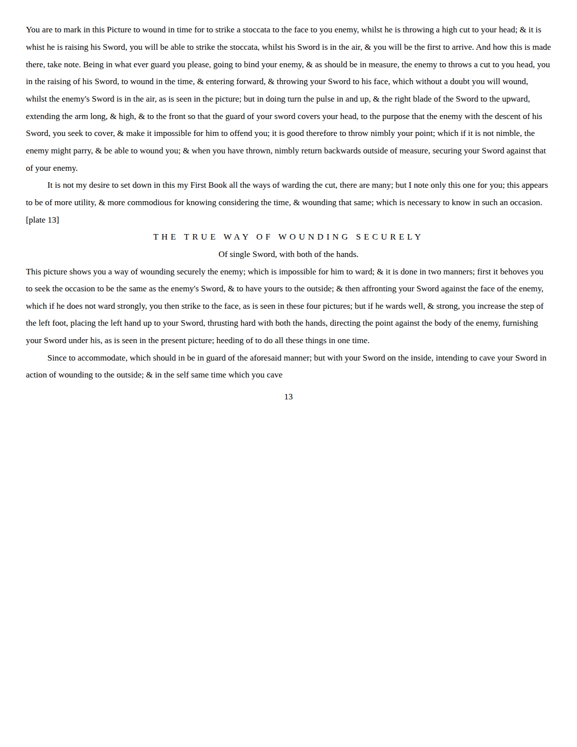You are to mark in this Picture to wound in time for to strike a stoccata to the face to you enemy, whilst he is throwing a high cut to your head; & it is whist he is raising his Sword, you will be able to strike the stoccata, whilst his Sword is in the air, & you will be the first to arrive. And how this is made there, take note. Being in what ever guard you please, going to bind your enemy, & as should be in measure, the enemy to throws a cut to you head, you in the raising of his Sword, to wound in the time, & entering forward, & throwing your Sword to his face, which without a doubt you will wound, whilst the enemy's Sword is in the air, as is seen in the picture; but in doing turn the pulse in and up, & the right blade of the Sword to the upward, extending the arm long, & high, & to the front so that the guard of your sword covers your head, to the purpose that the enemy with the descent of his Sword, you seek to cover, & make it impossible for him to offend you; it is good therefore to throw nimbly your point; which if it is not nimble, the enemy might parry, & be able to wound you; & when you have thrown, nimbly return backwards outside of measure, securing your Sword against that of your enemy.
It is not my desire to set down in this my First Book all the ways of warding the cut, there are many; but I note only this one for you; this appears to be of more utility, & more commodious for knowing considering the time, & wounding that same; which is necessary to know in such an occasion.
[plate 13]
THE TRUE WAY OF WOUNDING SECURELY
Of single Sword, with both of the hands.
This picture shows you a way of wounding securely the enemy; which is impossible for him to ward; & it is done in two manners; first it behoves you to seek the occasion to be the same as the enemy's Sword, & to have yours to the outside; & then affronting your Sword against the face of the enemy, which if he does not ward strongly, you then strike to the face, as is seen in these four pictures; but if he wards well, & strong, you increase the step of the left foot, placing the left hand up to your Sword, thrusting hard with both the hands, directing the point against the body of the enemy, furnishing your Sword under his, as is seen in the present picture; heeding of to do all these things in one time.
Since to accommodate, which should in be in guard of the aforesaid manner; but with your Sword on the inside, intending to cave your Sword in action of wounding to the outside; & in the self same time which you cave
13